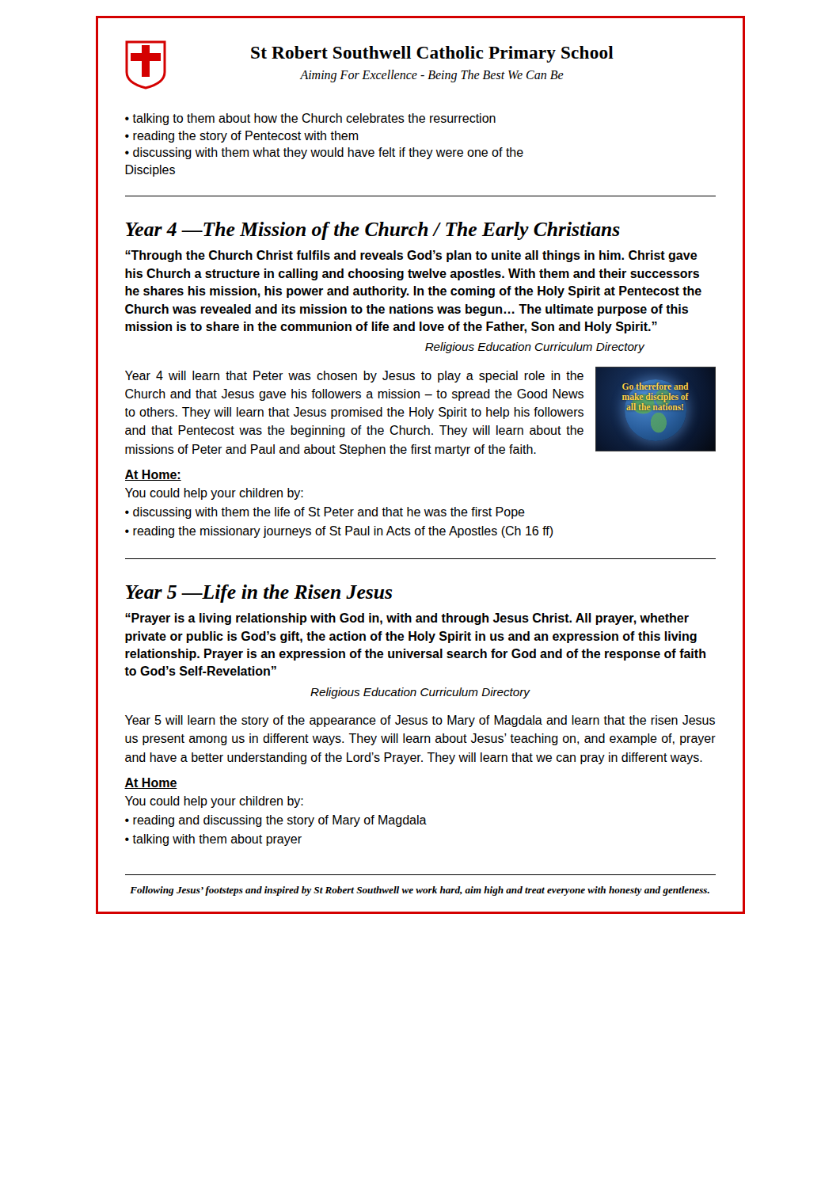St Robert Southwell Catholic Primary School
Aiming For Excellence - Being The Best We Can Be
• talking to them about how the Church celebrates the resurrection
• reading the story of Pentecost with them
• discussing with them what they would have felt if they were one of the
Disciples
Year 4 —The Mission of the Church / The Early Christians
“Through the Church Christ fulfils and reveals God’s plan to unite all things in him. Christ gave his Church a structure in calling and choosing twelve apostles. With them and their successors he shares his mission, his power and authority. In the coming of the Holy Spirit at Pentecost the Church was revealed and its mission to the nations was begun… The ultimate purpose of this mission is to share in the communion of life and love of the Father, Son and Holy Spirit.”
Religious Education Curriculum Directory
Go therefore and
make disciples of
all the nations!
Year 4 will learn that Peter was chosen by Jesus to play a special role in the Church and that Jesus gave his followers a mission – to spread the Good News to others. They will learn that Jesus promised the Holy Spirit to help his followers and that Pentecost was the beginning of the Church. They will learn about the missions of Peter and Paul and about Stephen the first martyr of the faith.
At Home:
You could help your children by:
• discussing with them the life of St Peter and that he was the first Pope
• reading the missionary journeys of St Paul in Acts of the Apostles (Ch 16 ff)
Year 5 —Life in the Risen Jesus
“Prayer is a living relationship with God in, with and through Jesus Christ. All prayer, whether private or public is God’s gift, the action of the Holy Spirit in us and an expression of this living relationship. Prayer is an expression of the universal search for God and of the response of faith to God’s Self-Revelation”
Religious Education Curriculum Directory
Year 5 will learn the story of the appearance of Jesus to Mary of Magdala and learn that the risen Jesus us present among us in different ways. They will learn about Jesus’ teaching on, and example of, prayer and have a better understanding of the Lord’s Prayer. They will learn that we can pray in different ways.
At Home
You could help your children by:
• reading and discussing the story of Mary of Magdala
• talking with them about prayer
Following Jesus’ footsteps and inspired by St Robert Southwell we work hard, aim high and treat everyone with honesty and gentleness.